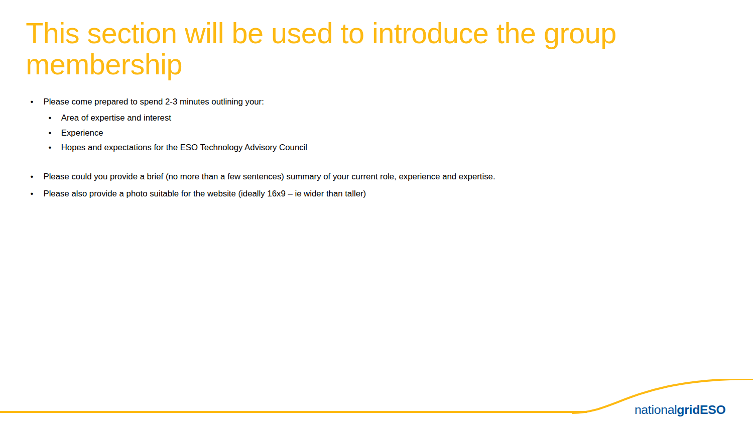This section will be used to introduce the group membership
Please come prepared to spend 2-3 minutes outlining your:
Area of expertise and interest
Experience
Hopes and expectations for the ESO Technology Advisory Council
Please could you provide a brief (no more than a few sentences) summary of your current role, experience and expertise.
Please also provide a photo suitable for the website (ideally 16x9 – ie wider than taller)
national grid ESO